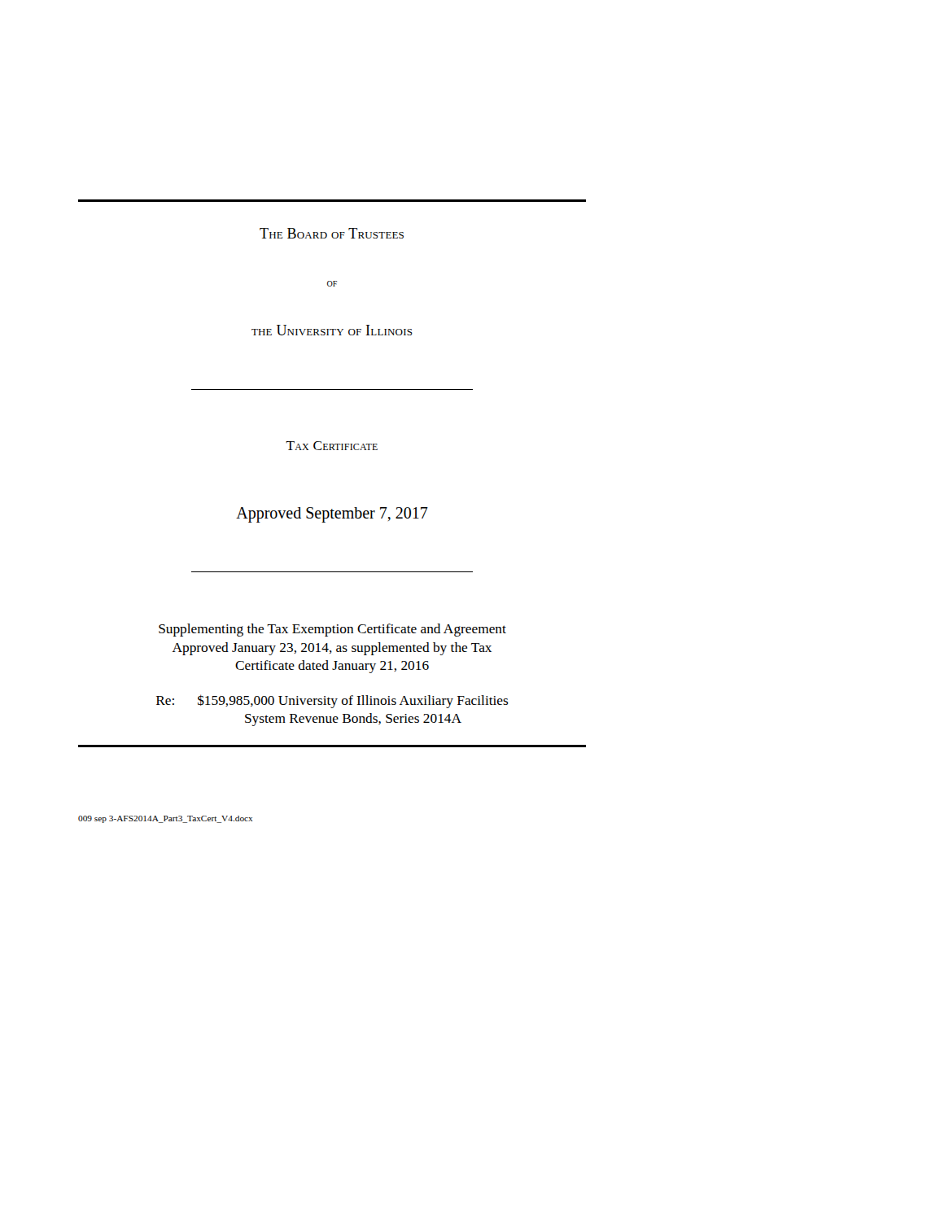The Board of Trustees
of
the University of Illinois
Tax Certificate
Approved September 7, 2017
Supplementing the Tax Exemption Certificate and Agreement
Approved January 23, 2014, as supplemented by the Tax
Certificate dated January 21, 2016
Re: $159,985,000 University of Illinois Auxiliary Facilities
System Revenue Bonds, Series 2014A
009 sep 3-AFS2014A_Part3_TaxCert_V4.docx